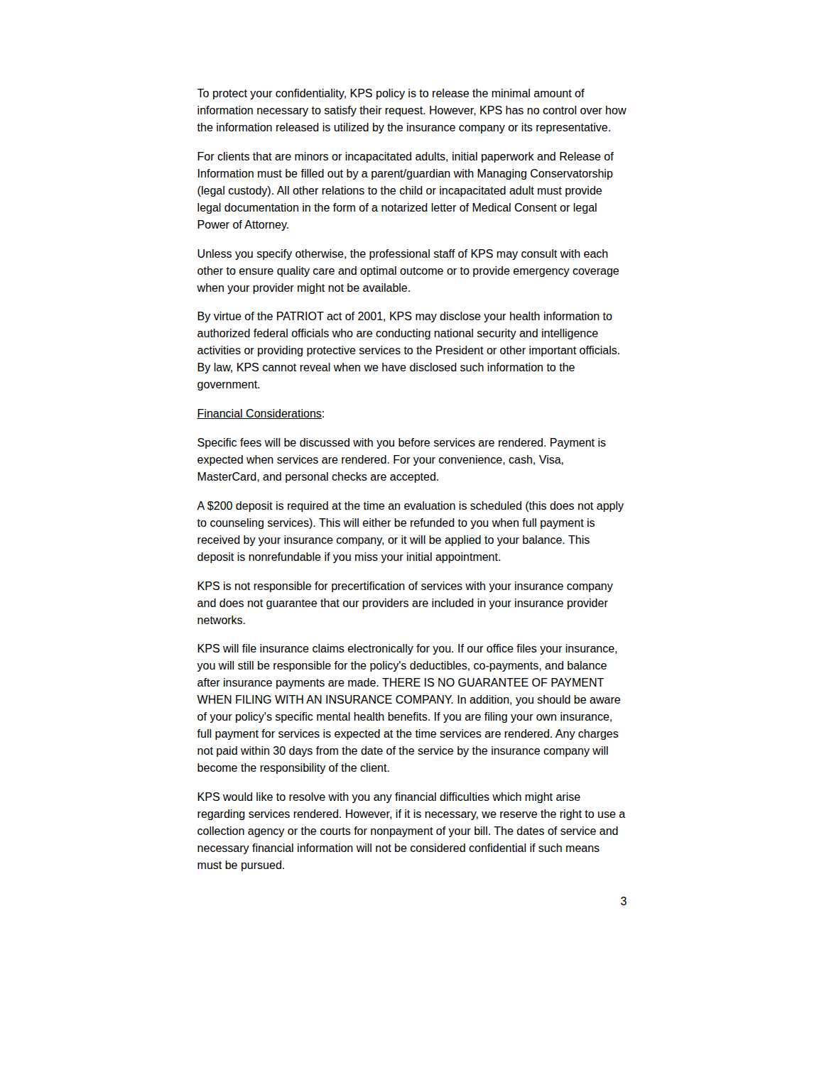To protect your confidentiality, KPS policy is to release the minimal amount of information necessary to satisfy their request. However, KPS has no control over how the information released is utilized by the insurance company or its representative.
For clients that are minors or incapacitated adults, initial paperwork and Release of Information must be filled out by a parent/guardian with Managing Conservatorship (legal custody). All other relations to the child or incapacitated adult must provide legal documentation in the form of a notarized letter of Medical Consent or legal Power of Attorney.
Unless you specify otherwise, the professional staff of KPS may consult with each other to ensure quality care and optimal outcome or to provide emergency coverage when your provider might not be available.
By virtue of the PATRIOT act of 2001, KPS may disclose your health information to authorized federal officials who are conducting national security and intelligence activities or providing protective services to the President or other important officials. By law, KPS cannot reveal when we have disclosed such information to the government.
Financial Considerations
:
Specific fees will be discussed with you before services are rendered. Payment is expected when services are rendered. For your convenience, cash, Visa, MasterCard, and personal checks are accepted.
A $200 deposit is required at the time an evaluation is scheduled (this does not apply to counseling services). This will either be refunded to you when full payment is received by your insurance company, or it will be applied to your balance. This deposit is nonrefundable if you miss your initial appointment.
KPS is not responsible for precertification of services with your insurance company and does not guarantee that our providers are included in your insurance provider networks.
KPS will file insurance claims electronically for you. If our office files your insurance, you will still be responsible for the policy's deductibles, co-payments, and balance after insurance payments are made. THERE IS NO GUARANTEE OF PAYMENT WHEN FILING WITH AN INSURANCE COMPANY. In addition, you should be aware of your policy's specific mental health benefits. If you are filing your own insurance, full payment for services is expected at the time services are rendered. Any charges not paid within 30 days from the date of the service by the insurance company will become the responsibility of the client.
KPS would like to resolve with you any financial difficulties which might arise regarding services rendered. However, if it is necessary, we reserve the right to use a collection agency or the courts for nonpayment of your bill. The dates of service and necessary financial information will not be considered confidential if such means must be pursued.
3